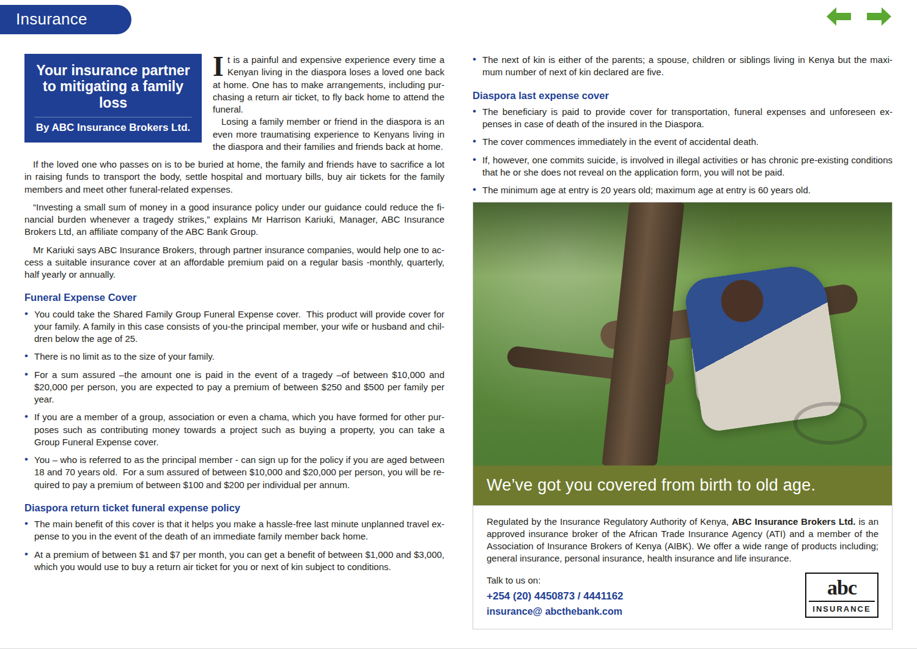Insurance
Your insurance partner to mitigating a family loss
By ABC Insurance Brokers Ltd.
It is a painful and expensive experience every time a Kenyan living in the diaspora loses a loved one back at home. One has to make arrangements, including purchasing a return air ticket, to fly back home to attend the funeral.
Losing a family member or friend in the diaspora is an even more traumatising experience to Kenyans living in the diaspora and their families and friends back at home.
If the loved one who passes on is to be buried at home, the family and friends have to sacrifice a lot in raising funds to transport the body, settle hospital and mortuary bills, buy air tickets for the family members and meet other funeral-related expenses.
“Investing a small sum of money in a good insurance policy under our guidance could reduce the financial burden whenever a tragedy strikes,” explains Mr Harrison Kariuki, Manager, ABC Insurance Brokers Ltd, an affiliate company of the ABC Bank Group.
Mr Kariuki says ABC Insurance Brokers, through partner insurance companies, would help one to access a suitable insurance cover at an affordable premium paid on a regular basis -monthly, quarterly, half yearly or annually.
Funeral Expense Cover
You could take the Shared Family Group Funeral Expense cover. This product will provide cover for your family. A family in this case consists of you-the principal member, your wife or husband and children below the age of 25.
There is no limit as to the size of your family.
For a sum assured –the amount one is paid in the event of a tragedy –of between $10,000 and $20,000 per person, you are expected to pay a premium of between $250 and $500 per family per year.
If you are a member of a group, association or even a chama, which you have formed for other purposes such as contributing money towards a project such as buying a property, you can take a Group Funeral Expense cover.
You – who is referred to as the principal member - can sign up for the policy if you are aged between 18 and 70 years old. For a sum assured of between $10,000 and $20,000 per person, you will be required to pay a premium of between $100 and $200 per individual per annum.
Diaspora return ticket funeral expense policy
The main benefit of this cover is that it helps you make a hassle-free last minute unplanned travel expense to you in the event of the death of an immediate family member back home.
At a premium of between $1 and $7 per month, you can get a benefit of between $1,000 and $3,000, which you would use to buy a return air ticket for you or next of kin subject to conditions.
The next of kin is either of the parents; a spouse, children or siblings living in Kenya but the maximum number of next of kin declared are five.
Diaspora last expense cover
The beneficiary is paid to provide cover for transportation, funeral expenses and unforeseen expenses in case of death of the insured in the Diaspora.
The cover commences immediately in the event of accidental death.
If, however, one commits suicide, is involved in illegal activities or has chronic pre-existing conditions that he or she does not reveal on the application form, you will not be paid.
The minimum age at entry is 20 years old; maximum age at entry is 60 years old.
We’ve got you covered from birth to old age.
Regulated by the Insurance Regulatory Authority of Kenya, ABC Insurance Brokers Ltd. is an approved insurance broker of the African Trade Insurance Agency (ATI) and a member of the Association of Insurance Brokers of Kenya (AIBK). We offer a wide range of products including; general insurance, personal insurance, health insurance and life insurance.
Talk to us on:
+254 (20) 4450873 / 4441162
insurance@ abcthebank.com
abc
INSURANCE